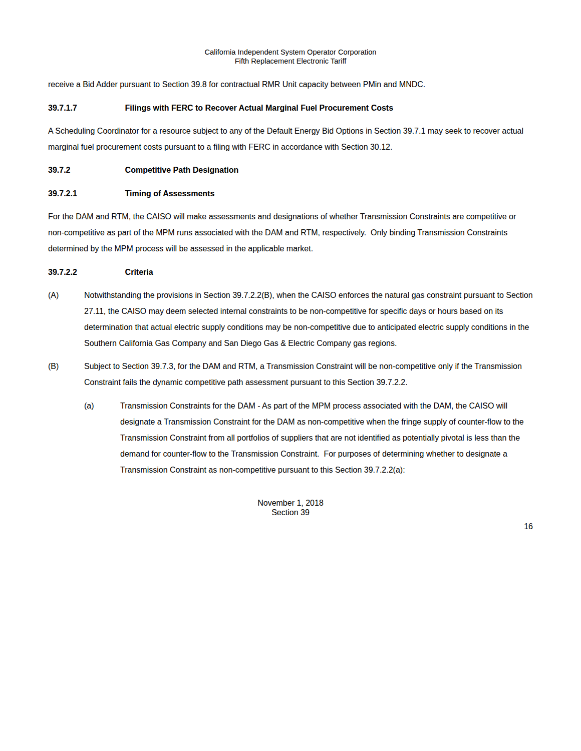California Independent System Operator Corporation
Fifth Replacement Electronic Tariff
receive a Bid Adder pursuant to Section 39.8 for contractual RMR Unit capacity between PMin and MNDC.
39.7.1.7 Filings with FERC to Recover Actual Marginal Fuel Procurement Costs
A Scheduling Coordinator for a resource subject to any of the Default Energy Bid Options in Section 39.7.1 may seek to recover actual marginal fuel procurement costs pursuant to a filing with FERC in accordance with Section 30.12.
39.7.2 Competitive Path Designation
39.7.2.1 Timing of Assessments
For the DAM and RTM, the CAISO will make assessments and designations of whether Transmission Constraints are competitive or non-competitive as part of the MPM runs associated with the DAM and RTM, respectively. Only binding Transmission Constraints determined by the MPM process will be assessed in the applicable market.
39.7.2.2 Criteria
(A) Notwithstanding the provisions in Section 39.7.2.2(B), when the CAISO enforces the natural gas constraint pursuant to Section 27.11, the CAISO may deem selected internal constraints to be non-competitive for specific days or hours based on its determination that actual electric supply conditions may be non-competitive due to anticipated electric supply conditions in the Southern California Gas Company and San Diego Gas & Electric Company gas regions.
(B) Subject to Section 39.7.3, for the DAM and RTM, a Transmission Constraint will be non-competitive only if the Transmission Constraint fails the dynamic competitive path assessment pursuant to this Section 39.7.2.2.
(a) Transmission Constraints for the DAM - As part of the MPM process associated with the DAM, the CAISO will designate a Transmission Constraint for the DAM as non-competitive when the fringe supply of counter-flow to the Transmission Constraint from all portfolios of suppliers that are not identified as potentially pivotal is less than the demand for counter-flow to the Transmission Constraint. For purposes of determining whether to designate a Transmission Constraint as non-competitive pursuant to this Section 39.7.2.2(a):
November 1, 2018
Section 39
16